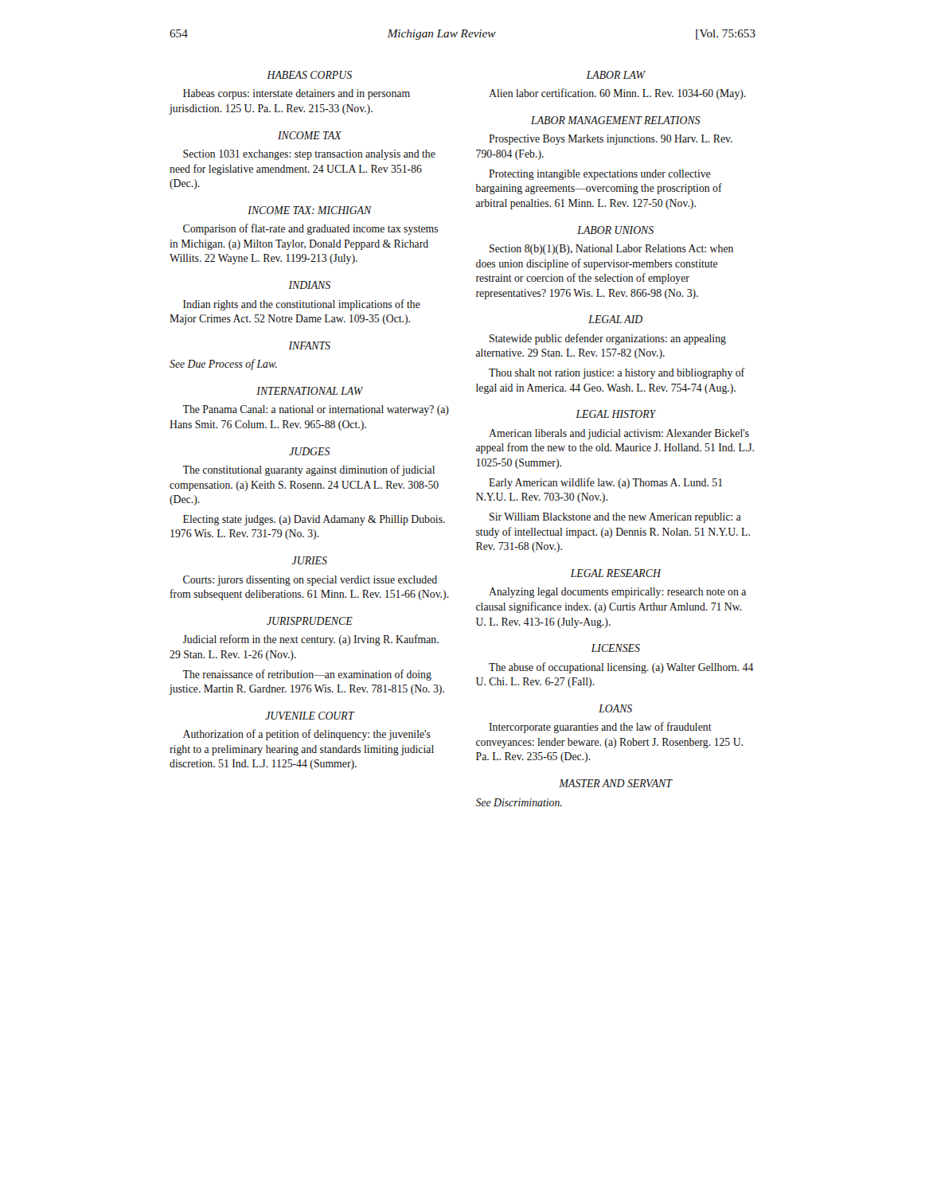654 Michigan Law Review [Vol. 75:653
HABEAS CORPUS
Habeas corpus: interstate detainers and in personam jurisdiction. 125 U. Pa. L. Rev. 215-33 (Nov.).
INCOME TAX
Section 1031 exchanges: step transaction analysis and the need for legislative amendment. 24 UCLA L. Rev 351-86 (Dec.).
INCOME TAX: MICHIGAN
Comparison of flat-rate and graduated income tax systems in Michigan. (a) Milton Taylor, Donald Peppard & Richard Willits. 22 Wayne L. Rev. 1199-213 (July).
INDIANS
Indian rights and the constitutional implications of the Major Crimes Act. 52 Notre Dame Law. 109-35 (Oct.).
INFANTS
See Due Process of Law.
INTERNATIONAL LAW
The Panama Canal: a national or international waterway? (a) Hans Smit. 76 Colum. L. Rev. 965-88 (Oct.).
JUDGES
The constitutional guaranty against diminution of judicial compensation. (a) Keith S. Rosenn. 24 UCLA L. Rev. 308-50 (Dec.).
Electing state judges. (a) David Adamany & Phillip Dubois. 1976 Wis. L. Rev. 731-79 (No. 3).
JURIES
Courts: jurors dissenting on special verdict issue excluded from subsequent deliberations. 61 Minn. L. Rev. 151-66 (Nov.).
JURISPRUDENCE
Judicial reform in the next century. (a) Irving R. Kaufman. 29 Stan. L. Rev. 1-26 (Nov.).
The renaissance of retribution—an examination of doing justice. Martin R. Gardner. 1976 Wis. L. Rev. 781-815 (No. 3).
JUVENILE COURT
Authorization of a petition of delinquency: the juvenile's right to a preliminary hearing and standards limiting judicial discretion. 51 Ind. L.J. 1125-44 (Summer).
LABOR LAW
Alien labor certification. 60 Minn. L. Rev. 1034-60 (May).
LABOR MANAGEMENT RELATIONS
Prospective Boys Markets injunctions. 90 Harv. L. Rev. 790-804 (Feb.).
Protecting intangible expectations under collective bargaining agreements—overcoming the proscription of arbitral penalties. 61 Minn. L. Rev. 127-50 (Nov.).
LABOR UNIONS
Section 8(b)(1)(B), National Labor Relations Act: when does union discipline of supervisor-members constitute restraint or coercion of the selection of employer representatives? 1976 Wis. L. Rev. 866-98 (No. 3).
LEGAL AID
Statewide public defender organizations: an appealing alternative. 29 Stan. L. Rev. 157-82 (Nov.).
Thou shalt not ration justice: a history and bibliography of legal aid in America. 44 Geo. Wash. L. Rev. 754-74 (Aug.).
LEGAL HISTORY
American liberals and judicial activism: Alexander Bickel's appeal from the new to the old. Maurice J. Holland. 51 Ind. L.J. 1025-50 (Summer).
Early American wildlife law. (a) Thomas A. Lund. 51 N.Y.U. L. Rev. 703-30 (Nov.).
Sir William Blackstone and the new American republic: a study of intellectual impact. (a) Dennis R. Nolan. 51 N.Y.U. L. Rev. 731-68 (Nov.).
LEGAL RESEARCH
Analyzing legal documents empirically: research note on a clausal significance index. (a) Curtis Arthur Amlund. 71 Nw. U. L. Rev. 413-16 (July-Aug.).
LICENSES
The abuse of occupational licensing. (a) Walter Gellhorn. 44 U. Chi. L. Rev. 6-27 (Fall).
LOANS
Intercorporate guaranties and the law of fraudulent conveyances: lender beware. (a) Robert J. Rosenberg. 125 U. Pa. L. Rev. 235-65 (Dec.).
MASTER AND SERVANT
See Discrimination.